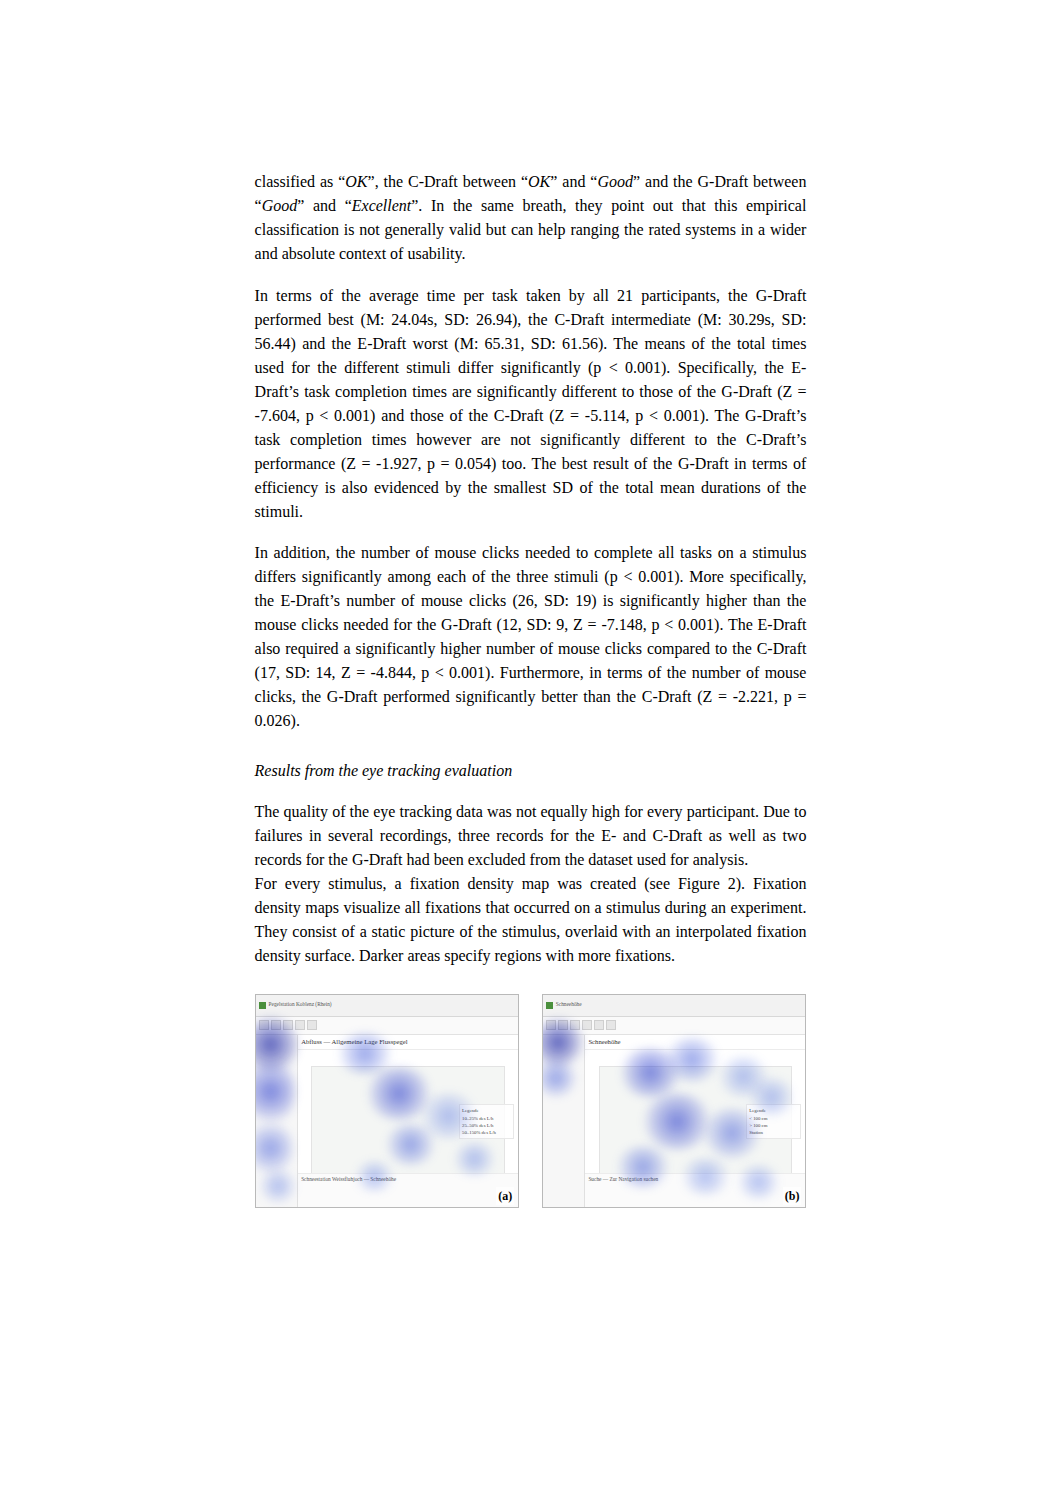classified as “OK”, the C-Draft between “OK” and “Good” and the G-Draft between “Good” and “Excellent”. In the same breath, they point out that this empirical classification is not generally valid but can help ranging the rated systems in a wider and absolute context of usability.
In terms of the average time per task taken by all 21 participants, the G-Draft performed best (M: 24.04s, SD: 26.94), the C-Draft intermediate (M: 30.29s, SD: 56.44) and the E-Draft worst (M: 65.31, SD: 61.56). The means of the total times used for the different stimuli differ significantly (p < 0.001). Specifically, the E-Draft’s task completion times are significantly different to those of the G-Draft (Z = -7.604, p < 0.001) and those of the C-Draft (Z = -5.114, p < 0.001). The G-Draft’s task completion times however are not significantly different to the C-Draft’s performance (Z = -1.927, p = 0.054) too. The best result of the G-Draft in terms of efficiency is also evidenced by the smallest SD of the total mean durations of the stimuli.
In addition, the number of mouse clicks needed to complete all tasks on a stimulus differs significantly among each of the three stimuli (p < 0.001). More specifically, the E-Draft’s number of mouse clicks (26, SD: 19) is significantly higher than the mouse clicks needed for the G-Draft (12, SD: 9, Z = -7.148, p < 0.001). The E-Draft also required a significantly higher number of mouse clicks compared to the C-Draft (17, SD: 14, Z = -4.844, p < 0.001). Furthermore, in terms of the number of mouse clicks, the G-Draft performed significantly better than the C-Draft (Z = -2.221, p = 0.026).
Results from the eye tracking evaluation
The quality of the eye tracking data was not equally high for every participant. Due to failures in several recordings, three records for the E- and C-Draft as well as two records for the G-Draft had been excluded from the dataset used for analysis.
For every stimulus, a fixation density map was created (see Figure 2). Fixation density maps visualize all fixations that occurred on a stimulus during an experiment. They consist of a static picture of the stimulus, overlaid with an interpolated fixation density surface. Darker areas specify regions with more fixations.
Pegelstation Koblenz (Rhein)
Abfluss — Allgemeine Lage Flusspegel
Legende
10–25% des L/h
25–50% des L/h
50–150% des L/h
Schneestation Weissfluhjoch — Schneehöhe
(a)
Schneehöhe
Schneehöhe
Legende
< 100 cm
> 100 cm
Station
Suche — Zur Navigation suchen
(b)